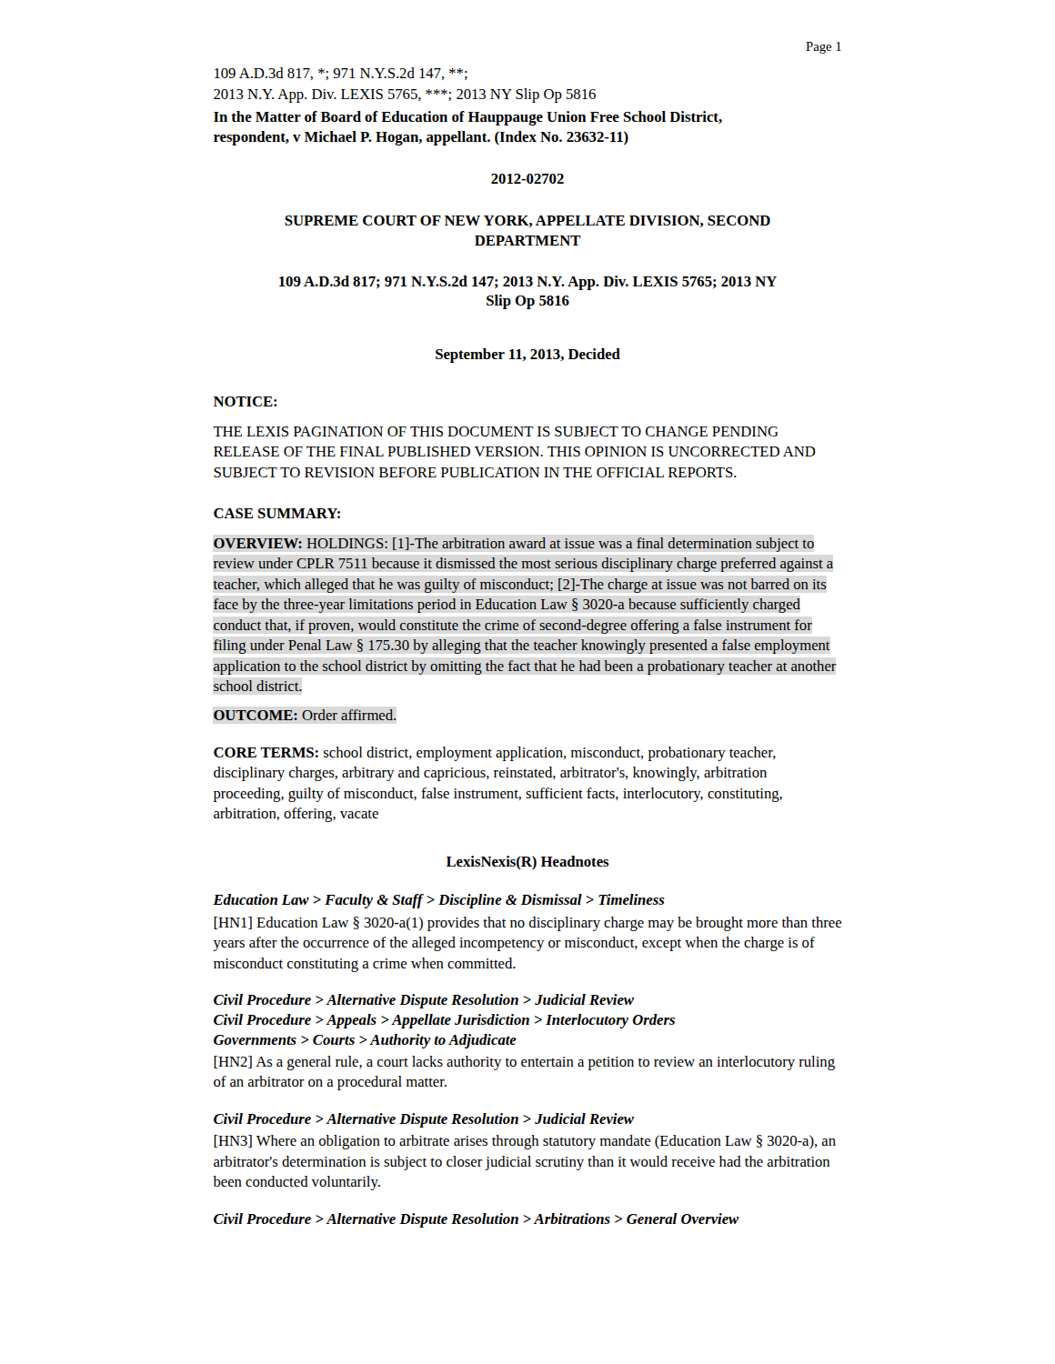Page 1
109 A.D.3d 817, *; 971 N.Y.S.2d 147, **;
2013 N.Y. App. Div. LEXIS 5765, ***; 2013 NY Slip Op 5816
In the Matter of Board of Education of Hauppauge Union Free School District,
respondent, v Michael P. Hogan, appellant. (Index No. 23632-11)
2012-02702
SUPREME COURT OF NEW YORK, APPELLATE DIVISION, SECOND
DEPARTMENT
109 A.D.3d 817; 971 N.Y.S.2d 147; 2013 N.Y. App. Div. LEXIS 5765; 2013 NY
Slip Op 5816
September 11, 2013, Decided
NOTICE:
THE LEXIS PAGINATION OF THIS DOCUMENT IS SUBJECT TO CHANGE PENDING RELEASE OF THE FINAL PUBLISHED VERSION. THIS OPINION IS UNCORRECTED AND SUBJECT TO REVISION BEFORE PUBLICATION IN THE OFFICIAL REPORTS.
CASE SUMMARY:
OVERVIEW: HOLDINGS: [1]-The arbitration award at issue was a final determination subject to review under CPLR 7511 because it dismissed the most serious disciplinary charge preferred against a teacher, which alleged that he was guilty of misconduct; [2]-The charge at issue was not barred on its face by the three-year limitations period in Education Law § 3020-a because sufficiently charged conduct that, if proven, would constitute the crime of second-degree offering a false instrument for filing under Penal Law § 175.30 by alleging that the teacher knowingly presented a false employment application to the school district by omitting the fact that he had been a probationary teacher at another school district.
OUTCOME: Order affirmed.
CORE TERMS: school district, employment application, misconduct, probationary teacher, disciplinary charges, arbitrary and capricious, reinstated, arbitrator's, knowingly, arbitration proceeding, guilty of misconduct, false instrument, sufficient facts, interlocutory, constituting, arbitration, offering, vacate
LexisNexis(R) Headnotes
Education Law > Faculty & Staff > Discipline & Dismissal > Timeliness
[HN1] Education Law § 3020-a(1) provides that no disciplinary charge may be brought more than three years after the occurrence of the alleged incompetency or misconduct, except when the charge is of misconduct constituting a crime when committed.
Civil Procedure > Alternative Dispute Resolution > Judicial Review
Civil Procedure > Appeals > Appellate Jurisdiction > Interlocutory Orders
Governments > Courts > Authority to Adjudicate
[HN2] As a general rule, a court lacks authority to entertain a petition to review an interlocutory ruling of an arbitrator on a procedural matter.
Civil Procedure > Alternative Dispute Resolution > Judicial Review
[HN3] Where an obligation to arbitrate arises through statutory mandate (Education Law § 3020-a), an arbitrator's determination is subject to closer judicial scrutiny than it would receive had the arbitration been conducted voluntarily.
Civil Procedure > Alternative Dispute Resolution > Arbitrations > General Overview